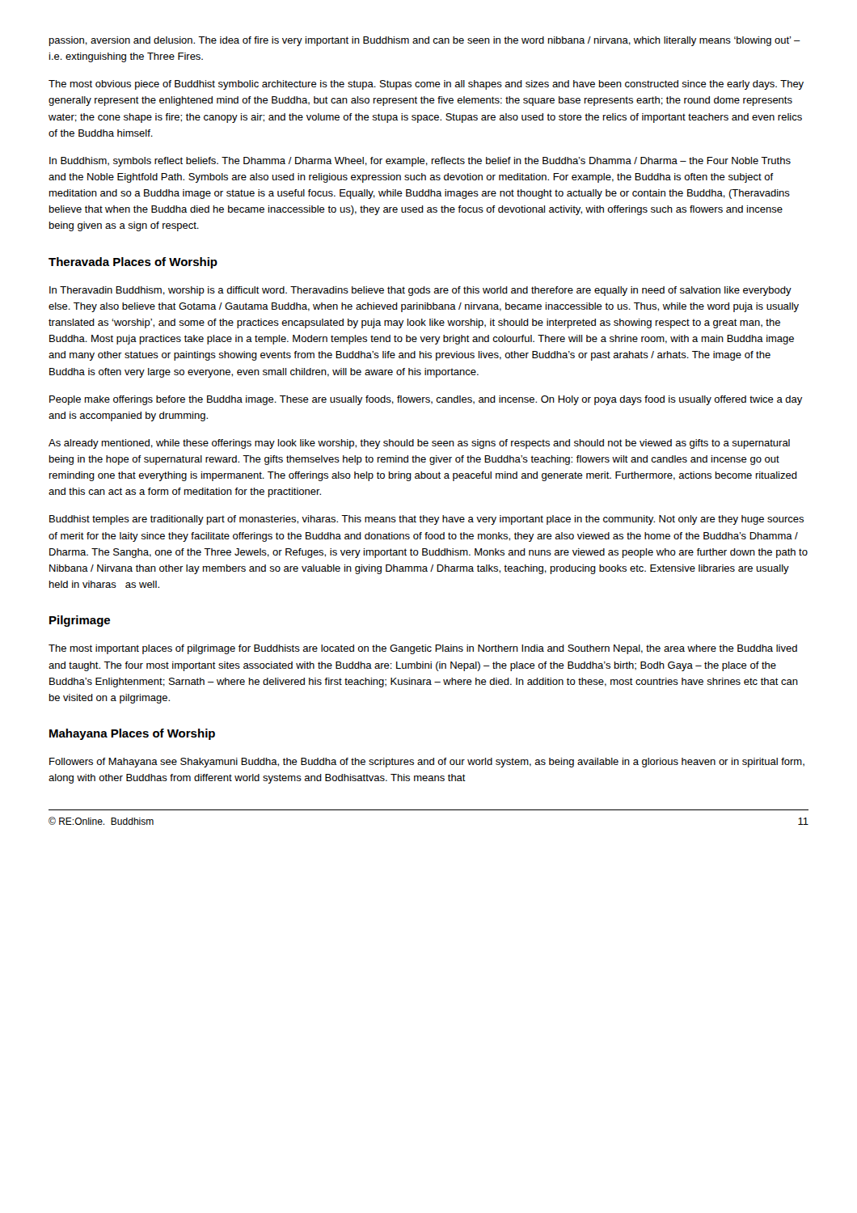passion, aversion and delusion. The idea of fire is very important in Buddhism and can be seen in the word nibbana / nirvana, which literally means ‘blowing out’ – i.e. extinguishing the Three Fires.
The most obvious piece of Buddhist symbolic architecture is the stupa. Stupas come in all shapes and sizes and have been constructed since the early days. They generally represent the enlightened mind of the Buddha, but can also represent the five elements: the square base represents earth; the round dome represents water; the cone shape is fire; the canopy is air; and the volume of the stupa is space. Stupas are also used to store the relics of important teachers and even relics of the Buddha himself.
In Buddhism, symbols reflect beliefs. The Dhamma / Dharma Wheel, for example, reflects the belief in the Buddha’s Dhamma / Dharma – the Four Noble Truths and the Noble Eightfold Path. Symbols are also used in religious expression such as devotion or meditation. For example, the Buddha is often the subject of meditation and so a Buddha image or statue is a useful focus. Equally, while Buddha images are not thought to actually be or contain the Buddha, (Theravadins believe that when the Buddha died he became inaccessible to us), they are used as the focus of devotional activity, with offerings such as flowers and incense being given as a sign of respect.
Theravada Places of Worship
In Theravadin Buddhism, worship is a difficult word. Theravadins believe that gods are of this world and therefore are equally in need of salvation like everybody else. They also believe that Gotama / Gautama Buddha, when he achieved parinibbana / nirvana, became inaccessible to us. Thus, while the word puja is usually translated as ‘worship’, and some of the practices encapsulated by puja may look like worship, it should be interpreted as showing respect to a great man, the Buddha. Most puja practices take place in a temple. Modern temples tend to be very bright and colourful. There will be a shrine room, with a main Buddha image and many other statues or paintings showing events from the Buddha’s life and his previous lives, other Buddha’s or past arahats / arhats. The image of the Buddha is often very large so everyone, even small children, will be aware of his importance.
People make offerings before the Buddha image. These are usually foods, flowers, candles, and incense. On Holy or poya days food is usually offered twice a day and is accompanied by drumming.
As already mentioned, while these offerings may look like worship, they should be seen as signs of respects and should not be viewed as gifts to a supernatural being in the hope of supernatural reward. The gifts themselves help to remind the giver of the Buddha’s teaching: flowers wilt and candles and incense go out reminding one that everything is impermanent. The offerings also help to bring about a peaceful mind and generate merit. Furthermore, actions become ritualized and this can act as a form of meditation for the practitioner.
Buddhist temples are traditionally part of monasteries, viharas. This means that they have a very important place in the community. Not only are they huge sources of merit for the laity since they facilitate offerings to the Buddha and donations of food to the monks, they are also viewed as the home of the Buddha’s Dhamma / Dharma. The Sangha, one of the Three Jewels, or Refuges, is very important to Buddhism. Monks and nuns are viewed as people who are further down the path to Nibbana / Nirvana than other lay members and so are valuable in giving Dhamma / Dharma talks, teaching, producing books etc. Extensive libraries are usually held in viharas as well.
Pilgrimage
The most important places of pilgrimage for Buddhists are located on the Gangetic Plains in Northern India and Southern Nepal, the area where the Buddha lived and taught. The four most important sites associated with the Buddha are: Lumbini (in Nepal) – the place of the Buddha’s birth; Bodh Gaya – the place of the Buddha’s Enlightenment; Sarnath – where he delivered his first teaching; Kusinara – where he died. In addition to these, most countries have shrines etc that can be visited on a pilgrimage.
Mahayana Places of Worship
Followers of Mahayana see Shakyamuni Buddha, the Buddha of the scriptures and of our world system, as being available in a glorious heaven or in spiritual form, along with other Buddhas from different world systems and Bodhisattvas. This means that
© RE:Online. Buddhism 11